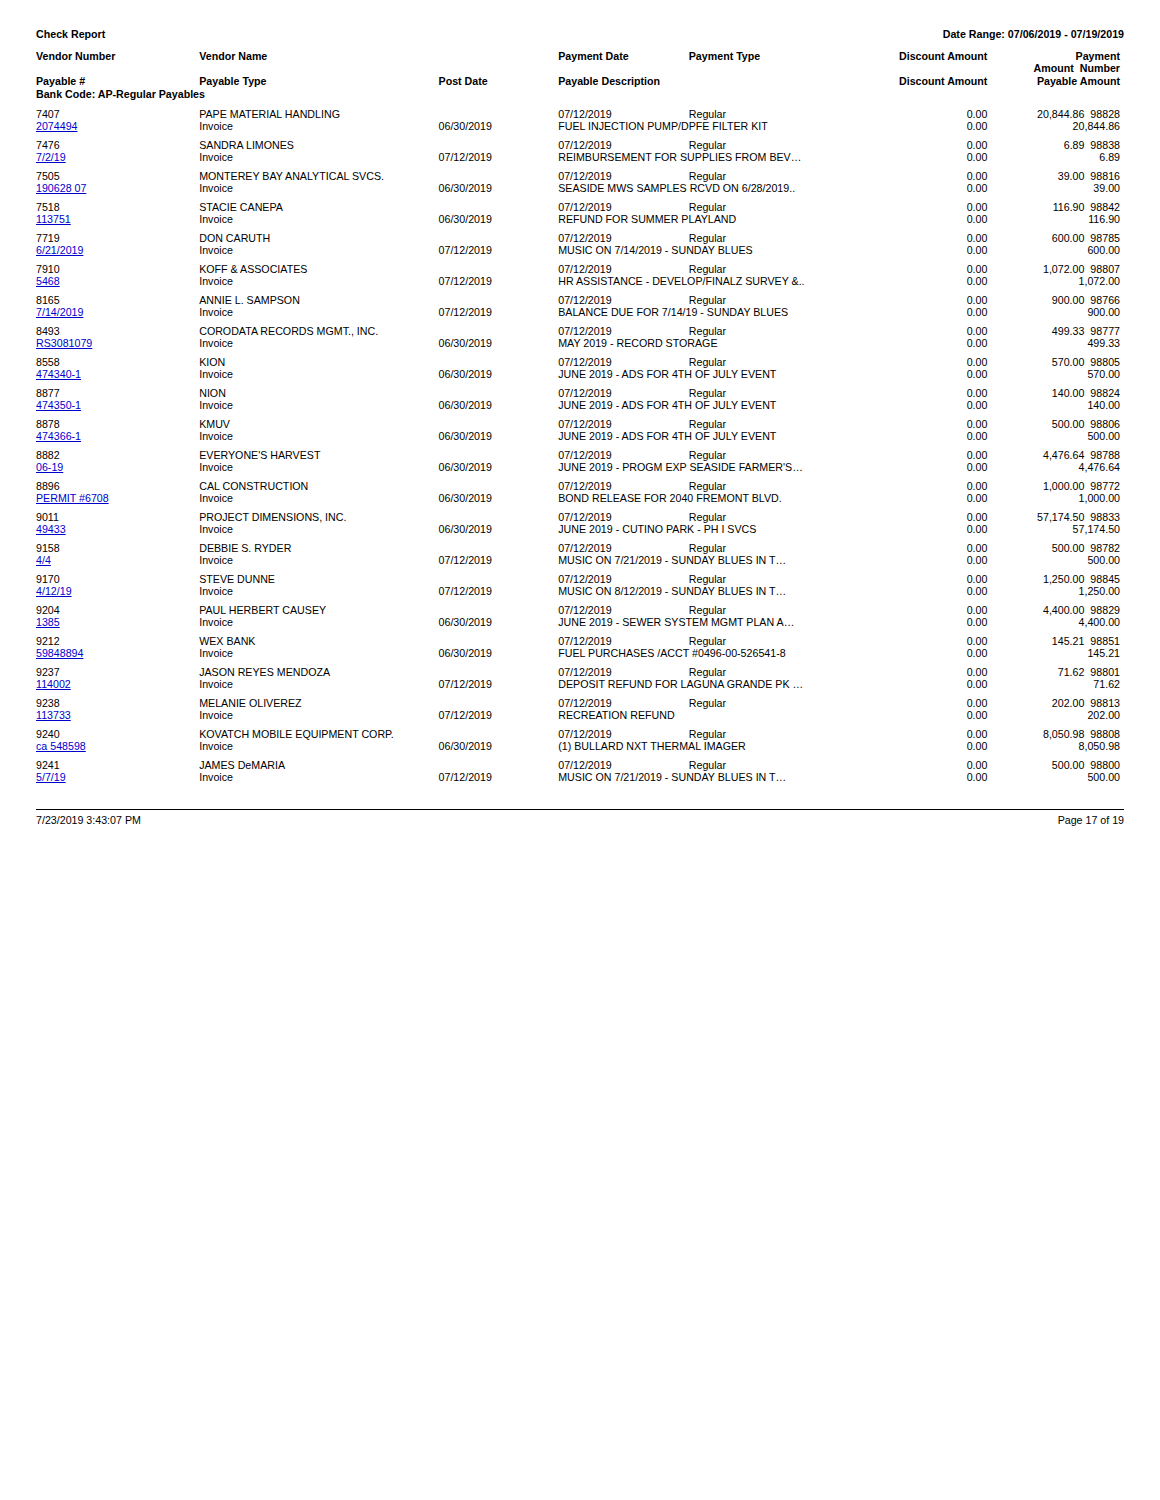Check Report Date Range: 07/06/2019 - 07/19/2019
| Vendor Number | Vendor Name | | Payment Date | Payment Type | Discount Amount | Payment Amount Number |
| --- | --- | --- | --- | --- | --- | --- |
| Payable # | Payable Type | Post Date | Payable Description | Discount Amount | Payable Amount |
| Bank Code: AP-Regular Payables |
| 7407 | PAPE MATERIAL HANDLING | | 07/12/2019 | Regular | 0.00 | 20,844.86 98828 |
| 2074494 | Invoice | 06/30/2019 | FUEL INJECTION PUMP/DPFE FILTER KIT | 0.00 | 20,844.86 |
| 7476 | SANDRA LIMONES | | 07/12/2019 | Regular | 0.00 | 6.89 98838 |
| 7/2/19 | Invoice | 07/12/2019 | REIMBURSEMENT FOR SUPPLIES FROM BEV… | 0.00 | 6.89 |
| 7505 | MONTEREY BAY ANALYTICAL SVCS. | | 07/12/2019 | Regular | 0.00 | 39.00 98816 |
| 190628 07 | Invoice | 06/30/2019 | SEASIDE MWS SAMPLES RCVD ON 6/28/2019.. | 0.00 | 39.00 |
| 7518 | STACIE CANEPA | | 07/12/2019 | Regular | 0.00 | 116.90 98842 |
| 113751 | Invoice | 06/30/2019 | REFUND FOR SUMMER PLAYLAND | 0.00 | 116.90 |
| 7719 | DON CARUTH | | 07/12/2019 | Regular | 0.00 | 600.00 98785 |
| 6/21/2019 | Invoice | 07/12/2019 | MUSIC ON 7/14/2019 - SUNDAY BLUES | 0.00 | 600.00 |
| 7910 | KOFF & ASSOCIATES | | 07/12/2019 | Regular | 0.00 | 1,072.00 98807 |
| 5468 | Invoice | 07/12/2019 | HR ASSISTANCE - DEVELOP/FINALZ SURVEY &.. | 0.00 | 1,072.00 |
| 8165 | ANNIE L. SAMPSON | | 07/12/2019 | Regular | 0.00 | 900.00 98766 |
| 7/14/2019 | Invoice | 07/12/2019 | BALANCE DUE FOR 7/14/19 - SUNDAY BLUES | 0.00 | 900.00 |
| 8493 | CORODATA RECORDS MGMT., INC. | | 07/12/2019 | Regular | 0.00 | 499.33 98777 |
| RS3081079 | Invoice | 06/30/2019 | MAY 2019 - RECORD STORAGE | 0.00 | 499.33 |
| 8558 | KION | | 07/12/2019 | Regular | 0.00 | 570.00 98805 |
| 474340-1 | Invoice | 06/30/2019 | JUNE 2019 - ADS FOR 4TH OF JULY EVENT | 0.00 | 570.00 |
| 8877 | NION | | 07/12/2019 | Regular | 0.00 | 140.00 98824 |
| 474350-1 | Invoice | 06/30/2019 | JUNE 2019 - ADS FOR 4TH OF JULY EVENT | 0.00 | 140.00 |
| 8878 | KMUV | | 07/12/2019 | Regular | 0.00 | 500.00 98806 |
| 474366-1 | Invoice | 06/30/2019 | JUNE 2019 - ADS FOR 4TH OF JULY EVENT | 0.00 | 500.00 |
| 8882 | EVERYONE'S HARVEST | | 07/12/2019 | Regular | 0.00 | 4,476.64 98788 |
| 06-19 | Invoice | 06/30/2019 | JUNE 2019 - PROGM EXP SEASIDE FARMER'S… | 0.00 | 4,476.64 |
| 8896 | CAL CONSTRUCTION | | 07/12/2019 | Regular | 0.00 | 1,000.00 98772 |
| PERMIT #6708 | Invoice | 06/30/2019 | BOND RELEASE FOR 2040 FREMONT BLVD. | 0.00 | 1,000.00 |
| 9011 | PROJECT DIMENSIONS, INC. | | 07/12/2019 | Regular | 0.00 | 57,174.50 98833 |
| 49433 | Invoice | 06/30/2019 | JUNE 2019 - CUTINO PARK - PH I SVCS | 0.00 | 57,174.50 |
| 9158 | DEBBIE S. RYDER | | 07/12/2019 | Regular | 0.00 | 500.00 98782 |
| 4/4 | Invoice | 07/12/2019 | MUSIC ON 7/21/2019 - SUNDAY BLUES IN T… | 0.00 | 500.00 |
| 9170 | STEVE DUNNE | | 07/12/2019 | Regular | 0.00 | 1,250.00 98845 |
| 4/12/19 | Invoice | 07/12/2019 | MUSIC ON 8/12/2019 - SUNDAY BLUES IN T… | 0.00 | 1,250.00 |
| 9204 | PAUL HERBERT CAUSEY | | 07/12/2019 | Regular | 0.00 | 4,400.00 98829 |
| 1385 | Invoice | 06/30/2019 | JUNE 2019 - SEWER SYSTEM MGMT PLAN A… | 0.00 | 4,400.00 |
| 9212 | WEX BANK | | 07/12/2019 | Regular | 0.00 | 145.21 98851 |
| 59848894 | Invoice | 06/30/2019 | FUEL PURCHASES /ACCT #0496-00-526541-8 | 0.00 | 145.21 |
| 9237 | JASON REYES MENDOZA | | 07/12/2019 | Regular | 0.00 | 71.62 98801 |
| 114002 | Invoice | 07/12/2019 | DEPOSIT REFUND FOR LAGUNA GRANDE PK … | 0.00 | 71.62 |
| 9238 | MELANIE OLIVEREZ | | 07/12/2019 | Regular | 0.00 | 202.00 98813 |
| 113733 | Invoice | 07/12/2019 | RECREATION REFUND | 0.00 | 202.00 |
| 9240 | KOVATCH MOBILE EQUIPMENT CORP. | | 07/12/2019 | Regular | 0.00 | 8,050.98 98808 |
| ca 548598 | Invoice | 06/30/2019 | (1) BULLARD NXT THERMAL IMAGER | 0.00 | 8,050.98 |
| 9241 | JAMES DeMARIA | | 07/12/2019 | Regular | 0.00 | 500.00 98800 |
| 5/7/19 | Invoice | 07/12/2019 | MUSIC ON 7/21/2019 - SUNDAY BLUES IN T… | 0.00 | 500.00 |
7/23/2019 3:43:07 PM Page 17 of 19